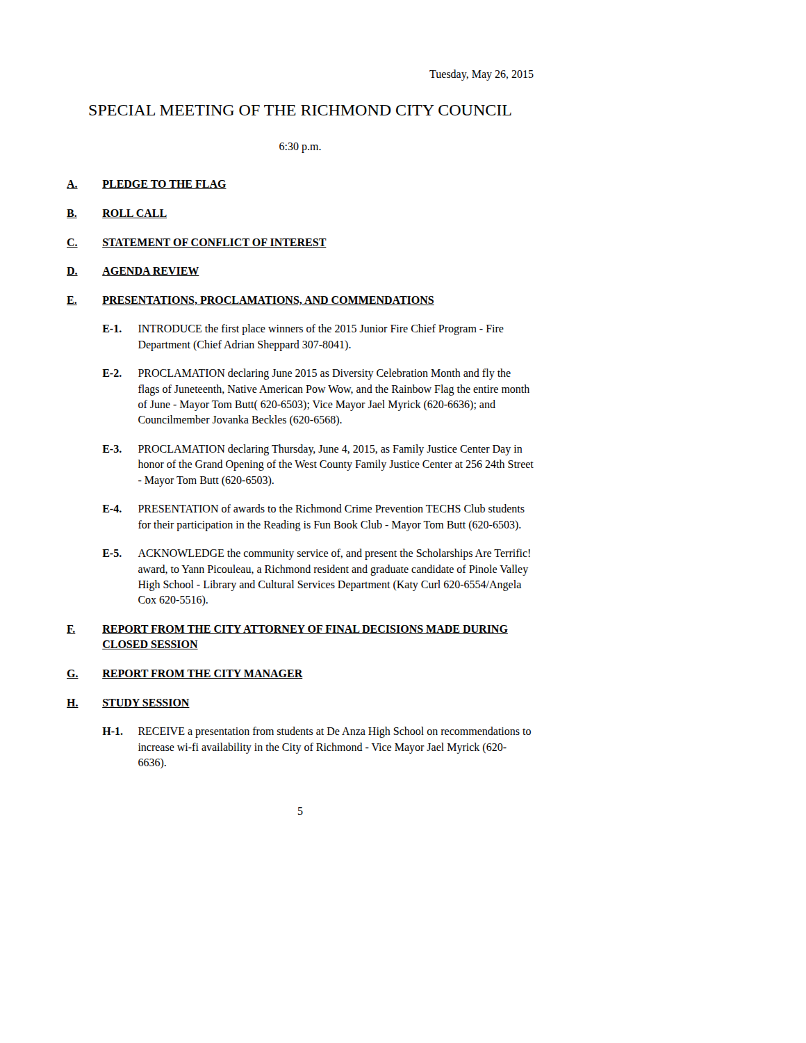Tuesday, May 26, 2015
SPECIAL MEETING OF THE RICHMOND CITY COUNCIL
6:30 p.m.
A.
PLEDGE TO THE FLAG
B.
ROLL CALL
C.
STATEMENT OF CONFLICT OF INTEREST
D.
AGENDA REVIEW
E.
PRESENTATIONS, PROCLAMATIONS, AND COMMENDATIONS
E-1.
INTRODUCE the first place winners of the 2015 Junior Fire Chief Program - Fire Department (Chief Adrian Sheppard 307-8041).
E-2.
PROCLAMATION declaring June 2015 as Diversity Celebration Month and fly the flags of Juneteenth, Native American Pow Wow, and the Rainbow Flag the entire month of June - Mayor Tom Butt( 620-6503); Vice Mayor Jael Myrick (620-6636); and Councilmember Jovanka Beckles (620-6568).
E-3.
PROCLAMATION declaring Thursday, June 4, 2015, as Family Justice Center Day in honor of the Grand Opening of the West County Family Justice Center at 256 24th Street - Mayor Tom Butt (620-6503).
E-4.
PRESENTATION of awards to the Richmond Crime Prevention TECHS Club students for their participation in the Reading is Fun Book Club - Mayor Tom Butt (620-6503).
E-5.
ACKNOWLEDGE the community service of, and present the Scholarships Are Terrific! award, to Yann Picouleau, a Richmond resident and graduate candidate of Pinole Valley High School - Library and Cultural Services Department (Katy Curl 620-6554/Angela Cox 620-5516).
F.
REPORT FROM THE CITY ATTORNEY OF FINAL DECISIONS MADE DURING CLOSED SESSION
G.
REPORT FROM THE CITY MANAGER
H.
STUDY SESSION
H-1.
RECEIVE a presentation from students at De Anza High School on recommendations to increase wi-fi availability in the City of Richmond - Vice Mayor Jael Myrick (620-6636).
5